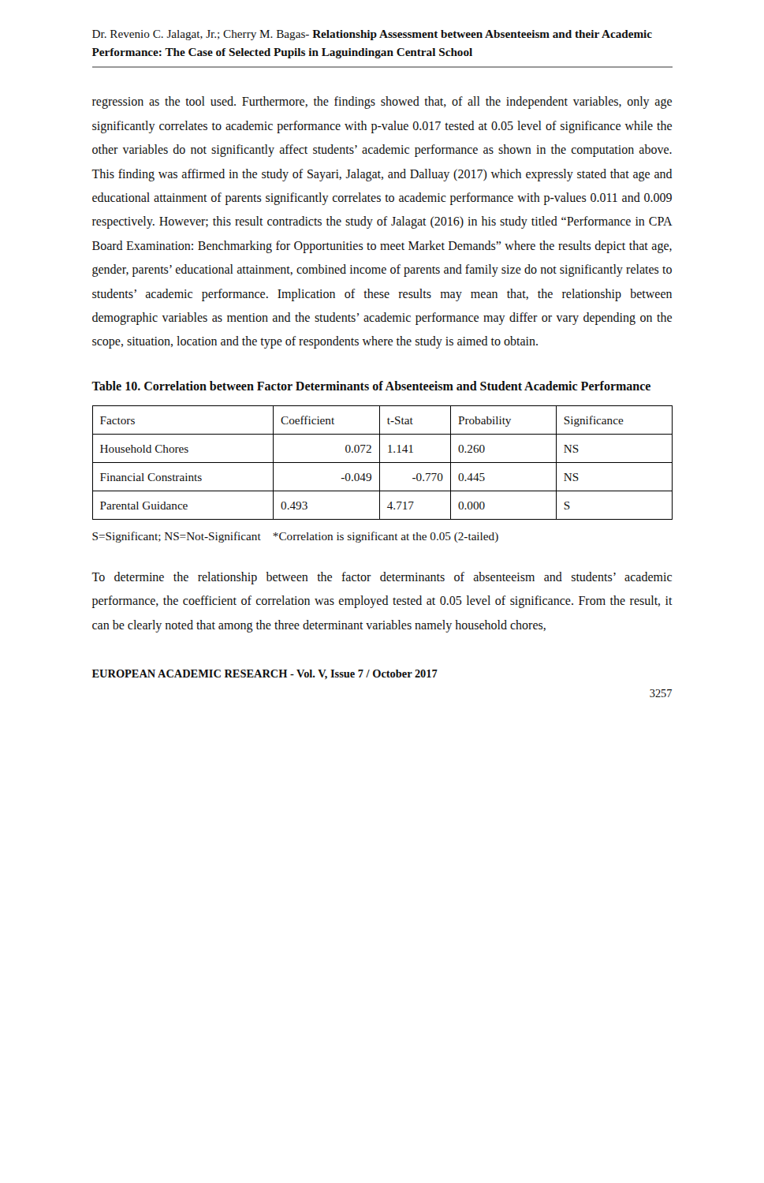Dr. Revenio C. Jalagat, Jr.; Cherry M. Bagas- Relationship Assessment between Absenteeism and their Academic Performance: The Case of Selected Pupils in Laguindingan Central School
regression as the tool used. Furthermore, the findings showed that, of all the independent variables, only age significantly correlates to academic performance with p-value 0.017 tested at 0.05 level of significance while the other variables do not significantly affect students’ academic performance as shown in the computation above. This finding was affirmed in the study of Sayari, Jalagat, and Dalluay (2017) which expressly stated that age and educational attainment of parents significantly correlates to academic performance with p-values 0.011 and 0.009 respectively. However; this result contradicts the study of Jalagat (2016) in his study titled “Performance in CPA Board Examination: Benchmarking for Opportunities to meet Market Demands” where the results depict that age, gender, parents’ educational attainment, combined income of parents and family size do not significantly relates to students’ academic performance. Implication of these results may mean that, the relationship between demographic variables as mention and the students’ academic performance may differ or vary depending on the scope, situation, location and the type of respondents where the study is aimed to obtain.
Table 10. Correlation between Factor Determinants of Absenteeism and Student Academic Performance
| Factors | Coefficient | t-Stat | Probability | Significance |
| --- | --- | --- | --- | --- |
| Household Chores | 0.072 | 1.141 | 0.260 | NS |
| Financial Constraints | -0.049 | -0.770 | 0.445 | NS |
| Parental Guidance | 0.493 | 4.717 | 0.000 | S |
S=Significant; NS=Not-Significant *Correlation is significant at the 0.05 (2-tailed)
To determine the relationship between the factor determinants of absenteeism and students’ academic performance, the coefficient of correlation was employed tested at 0.05 level of significance. From the result, it can be clearly noted that among the three determinant variables namely household chores,
EUROPEAN ACADEMIC RESEARCH - Vol. V, Issue 7 / October 2017
3257